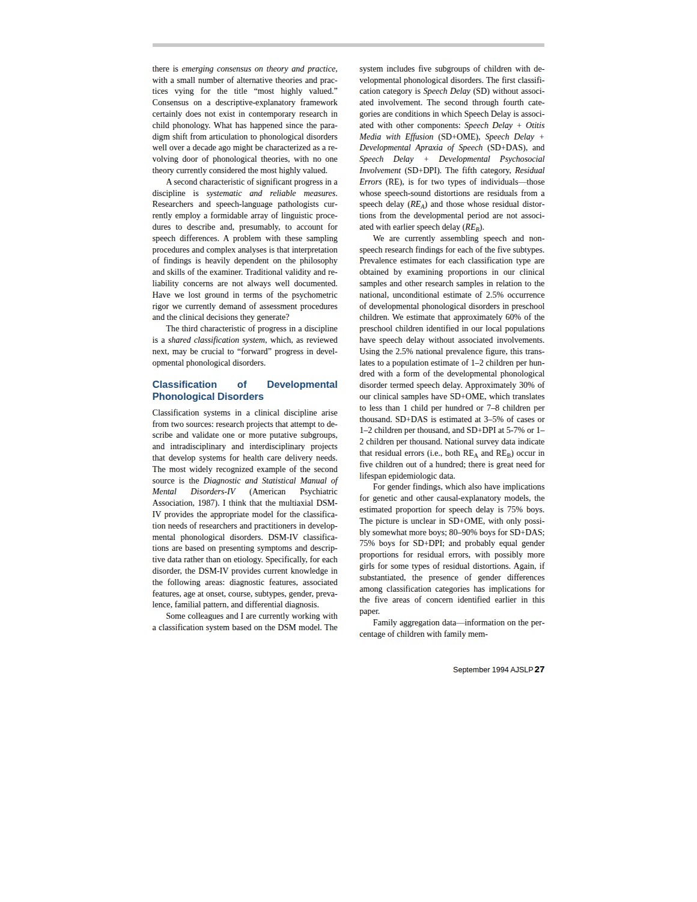there is emerging consensus on theory and practice, with a small number of alternative theories and practices vying for the title “most highly valued.” Consensus on a descriptive-explanatory framework certainly does not exist in contemporary research in child phonology. What has happened since the paradigm shift from articulation to phonological disorders well over a decade ago might be characterized as a revolving door of phonological theories, with no one theory currently considered the most highly valued.
A second characteristic of significant progress in a discipline is systematic and reliable measures. Researchers and speech-language pathologists currently employ a formidable array of linguistic procedures to describe and, presumably, to account for speech differences. A problem with these sampling procedures and complex analyses is that interpretation of findings is heavily dependent on the philosophy and skills of the examiner. Traditional validity and reliability concerns are not always well documented. Have we lost ground in terms of the psychometric rigor we currently demand of assessment procedures and the clinical decisions they generate?
The third characteristic of progress in a discipline is a shared classification system, which, as reviewed next, may be crucial to “forward” progress in developmental phonological disorders.
Classification of Developmental Phonological Disorders
Classification systems in a clinical discipline arise from two sources: research projects that attempt to describe and validate one or more putative subgroups, and intradisciplinary and interdisciplinary projects that develop systems for health care delivery needs. The most widely recognized example of the second source is the Diagnostic and Statistical Manual of Mental Disorders-IV (American Psychiatric Association, 1987). I think that the multiaxial DSM-IV provides the appropriate model for the classification needs of researchers and practitioners in developmental phonological disorders. DSM-IV classifications are based on presenting symptoms and descriptive data rather than on etiology. Specifically, for each disorder, the DSM-IV provides current knowledge in the following areas: diagnostic features, associated features, age at onset, course, subtypes, gender, prevalence, familial pattern, and differential diagnosis.
Some colleagues and I are currently working with a classification system based on the DSM model. The system includes five subgroups of children with developmental phonological disorders. The first classification category is Speech Delay (SD) without associated involvement. The second through fourth categories are conditions in which Speech Delay is associated with other components: Speech Delay + Otitis Media with Effusion (SD+OME), Speech Delay + Developmental Apraxia of Speech (SD+DAS), and Speech Delay + Developmental Psychosocial Involvement (SD+DPI). The fifth category, Residual Errors (RE), is for two types of individuals—those whose speech-sound distortions are residuals from a speech delay (REA) and those whose residual distortions from the developmental period are not associated with earlier speech delay (REB).
We are currently assembling speech and nonspeech research findings for each of the five subtypes. Prevalence estimates for each classification type are obtained by examining proportions in our clinical samples and other research samples in relation to the national, unconditional estimate of 2.5% occurrence of developmental phonological disorders in preschool children. We estimate that approximately 60% of the preschool children identified in our local populations have speech delay without associated involvements. Using the 2.5% national prevalence figure, this translates to a population estimate of 1–2 children per hundred with a form of the developmental phonological disorder termed speech delay. Approximately 30% of our clinical samples have SD+OME, which translates to less than 1 child per hundred or 7–8 children per thousand. SD+DAS is estimated at 3–5% of cases or 1–2 children per thousand, and SD+DPI at 5-7% or 1–2 children per thousand. National survey data indicate that residual errors (i.e., both REA and REB) occur in five children out of a hundred; there is great need for lifespan epidemiologic data.
For gender findings, which also have implications for genetic and other causal-explanatory models, the estimated proportion for speech delay is 75% boys. The picture is unclear in SD+OME, with only possibly somewhat more boys; 80–90% boys for SD+DAS; 75% boys for SD+DPI; and probably equal gender proportions for residual errors, with possibly more girls for some types of residual distortions. Again, if substantiated, the presence of gender differences among classification categories has implications for the five areas of concern identified earlier in this paper.
Family aggregation data—information on the percentage of children with family mem-
September 1994 AJSLP27